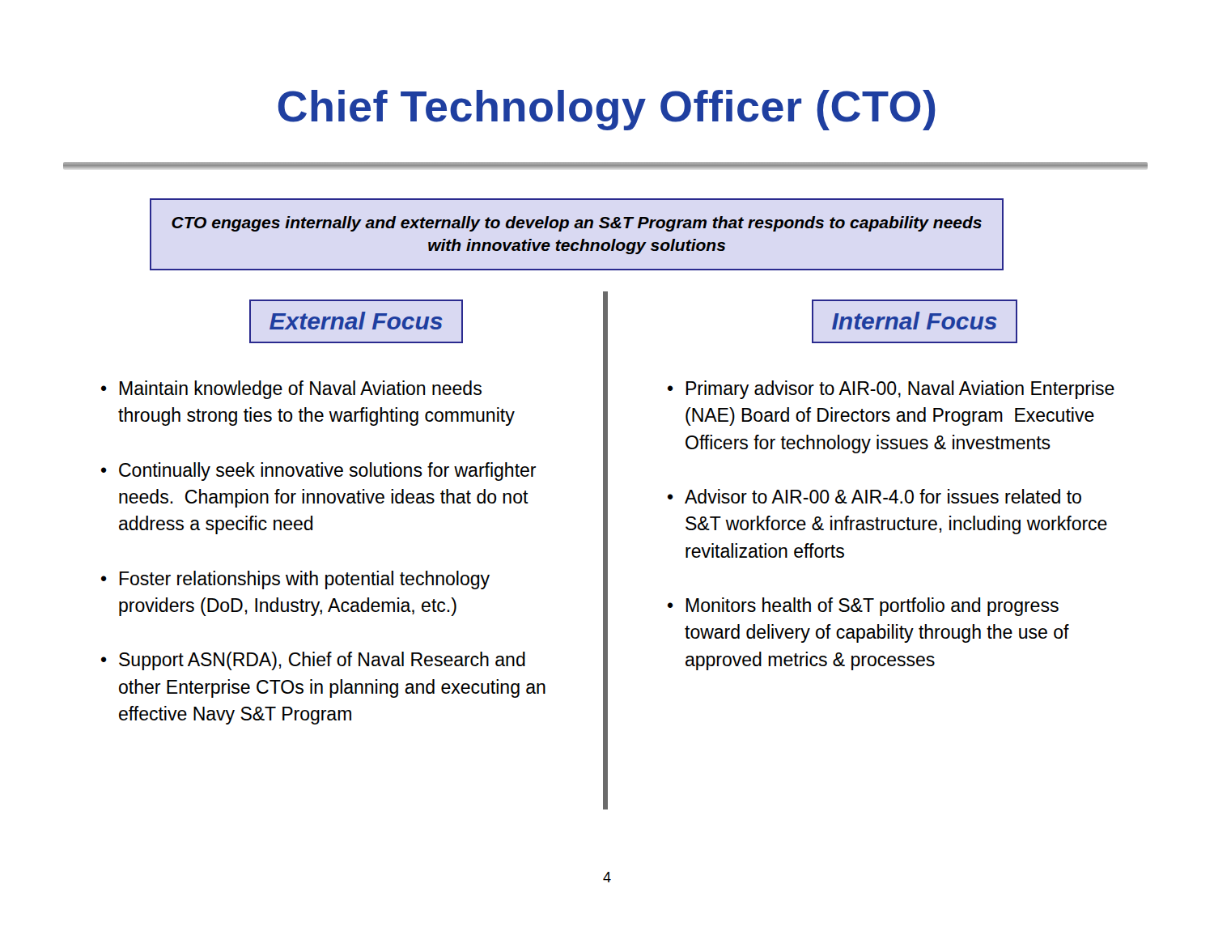Chief Technology Officer (CTO)
CTO engages internally and externally to develop an S&T Program that responds to capability needs with innovative technology solutions
External Focus
Maintain knowledge of Naval Aviation needs through strong ties to the warfighting community
Continually seek innovative solutions for warfighter needs. Champion for innovative ideas that do not address a specific need
Foster relationships with potential technology providers (DoD, Industry, Academia, etc.)
Support ASN(RDA), Chief of Naval Research and other Enterprise CTOs in planning and executing an effective Navy S&T Program
Internal Focus
Primary advisor to AIR-00, Naval Aviation Enterprise (NAE) Board of Directors and Program Executive Officers for technology issues & investments
Advisor to AIR-00 & AIR-4.0 for issues related to S&T workforce & infrastructure, including workforce revitalization efforts
Monitors health of S&T portfolio and progress toward delivery of capability through the use of approved metrics & processes
4